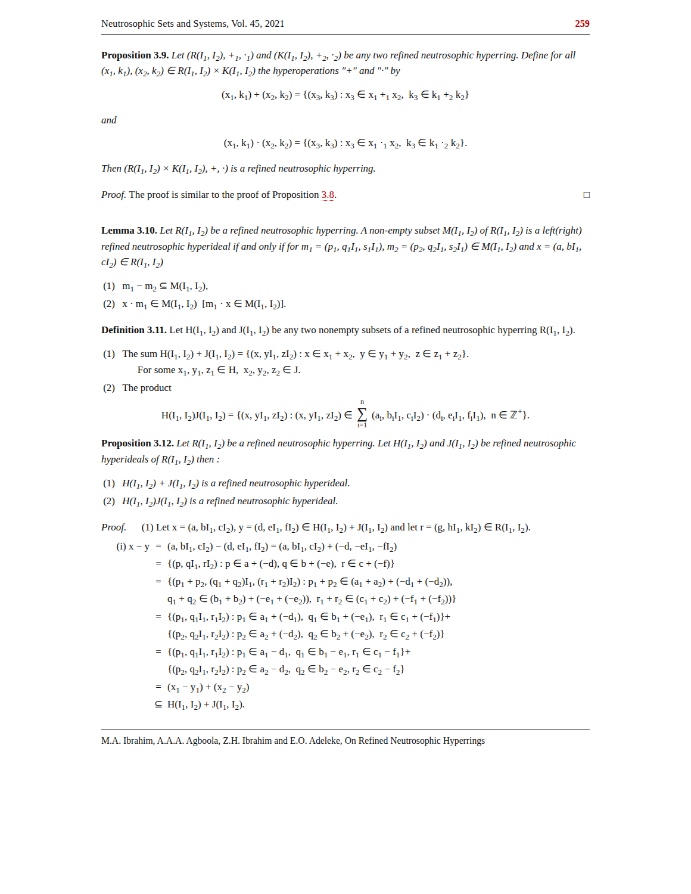Neutrosophic Sets and Systems, Vol. 45, 2021
259
Proposition 3.9. Let (R(I1, I2), +1, ·1) and (K(I1, I2), +2, ·2) be any two refined neutrosophic hyperring. Define for all (x1, k1), (x2, k2) ∈ R(I1, I2) × K(I1, I2) the hyperoperations ″+″ and ″·″ by
(x1, k1) + (x2, k2) = {(x3, k3) : x3 ∈ x1 +1 x2, k3 ∈ k1 +2 k2}
and
(x1, k1) · (x2, k2) = {(x3, k3) : x3 ∈ x1 ·1 x2, k3 ∈ k1 ·2 k2}.
Then (R(I1, I2) × K(I1, I2), +, ·) is a refined neutrosophic hyperring.
Proof. The proof is similar to the proof of Proposition 3.8. □
Lemma 3.10. Let R(I1, I2) be a refined neutrosophic hyperring. A non-empty subset M(I1, I2) of R(I1, I2) is a left(right) refined neutrosophic hyperideal if and only if for m1 = (p1, q1 I1, s1 I1), m2 = (p2, q2 I1, s2 I1) ∈ M(I1, I2) and x = (a, bI1, cI2) ∈ R(I1, I2)
(1) m1 − m2 ⊆ M(I1, I2),
(2) x · m1 ∈ M(I1, I2) [m1 · x ∈ M(I1, I2)].
Definition 3.11. Let H(I1, I2) and J(I1, I2) be any two nonempty subsets of a refined neutrosophic hyperring R(I1, I2).
(1) The sum H(I1, I2) + J(I1, I2) = {(x, yI1, zI2) : x ∈ x1 + x2, y ∈ y1 + y2, z ∈ z1 + z2}.
For some x1, y1, z1 ∈ H, x2, y2, z2 ∈ J.
(2) The product
H(I1, I2)J(I1, I2) = {(x, yI1, zI2) : (x, yI1, zI2) ∈ n∑i=1 (ai, bi I1, ci I2) · (di, ei I1, fi I1), n ∈ ℤ+}.
Proposition 3.12. Let R(I1, I2) be a refined neutrosophic hyperring. Let H(I1, I2) and J(I1, I2) be refined neutrosophic hyperideals of R(I1, I2) then :
(1) H(I1, I2) + J(I1, I2) is a refined neutrosophic hyperideal.
(2) H(I1, I2)J(I1, I2) is a refined neutrosophic hyperideal.
Proof. (1) Let x = (a, bI1, cI2), y = (d, eI1, fI2) ∈ H(I1, I2) + J(I1, I2) and let r = (g, hI1, kI2) ∈ R(I1, I2).
(i) x − y
=
(a, bI1, cI2) − (d, eI1, fI2) = (a, bI1, cI2) + (−d, −eI1, −fI2)
=
{(p, qI1, rI2) : p ∈ a + (−d), q ∈ b + (−e), r ∈ c + (−f)}
=
{(p1 + p2, (q1 + q2)I1, (r1 + r2)I2) : p1 + p2 ∈ (a1 + a2) + (−d1 + (−d2)),
q1 + q2 ∈ (b1 + b2) + (−e1 + (−e2)), r1 + r2 ∈ (c1 + c2) + (−f1 + (−f2))}
=
{(p1, q1 I1, r1 I2) : p1 ∈ a1 + (−d1), q1 ∈ b1 + (−e1), r1 ∈ c1 + (−f1)}+
{(p2, q2 I1, r2 I2) : p2 ∈ a2 + (−d2), q2 ∈ b2 + (−e2), r2 ∈ c2 + (−f2)}
=
{(p1, q1 I1, r1 I2) : p1 ∈ a1 − d1, q1 ∈ b1 − e1, r1 ∈ c1 − f1}+
{(p2, q2 I1, r2 I2) : p2 ∈ a2 − d2, q2 ∈ b2 − e2, r2 ∈ c2 − f2}
=
(x1 − y1) + (x2 − y2)
⊆
H(I1, I2) + J(I1, I2).
M.A. Ibrahim, A.A.A. Agboola, Z.H. Ibrahim and E.O. Adeleke, On Refined Neutrosophic Hyperrings